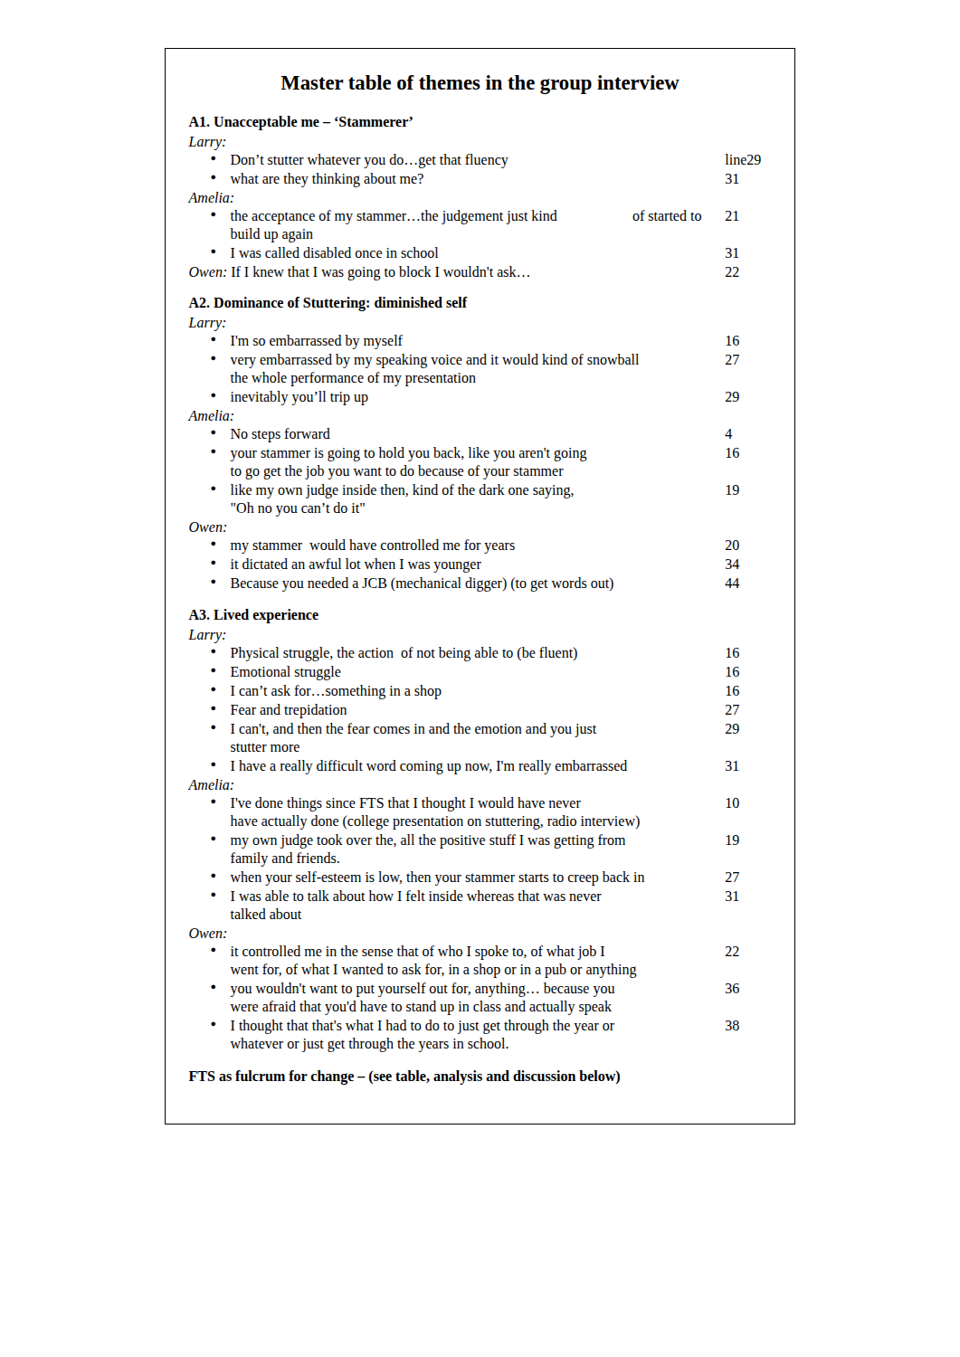Master table of themes in the group interview
A1. Unacceptable me – ‘Stammerer’
Larry:
Don’t stutter whatever you do…get that fluency
line29
what are they thinking about me?
31
Amelia:
the acceptance of my stammer…the judgement just kind of started to
build up again
21
I was called disabled once in school
31
Owen: If I knew that I was going to block I wouldn't ask…
22
A2. Dominance of Stuttering: diminished self
Larry:
I'm so embarrassed by myself
16
very embarrassed by my speaking voice and it would kind of snowball
the whole performance of my presentation
27
inevitably you’ll trip up
29
Amelia:
No steps forward
4
your stammer is going to hold you back, like you aren't going
to go get the job you want to do because of your stammer
16
like my own judge inside then, kind of the dark one saying,
"Oh no you can’t do it"
19
Owen:
my stammer would have controlled me for years
20
it dictated an awful lot when I was younger
34
Because you needed a JCB (mechanical digger) (to get words out)
44
A3. Lived experience
Larry:
Physical struggle, the action of not being able to (be fluent)
16
Emotional struggle
16
I can’t ask for…something in a shop
16
Fear and trepidation
27
I can't, and then the fear comes in and the emotion and you just
stutter more
29
I have a really difficult word coming up now, I'm really embarrassed
31
Amelia:
I've done things since FTS that I thought I would have never
have actually done (college presentation on stuttering, radio interview)
10
my own judge took over the, all the positive stuff I was getting from
family and friends.
19
when your self-esteem is low, then your stammer starts to creep back in
27
I was able to talk about how I felt inside whereas that was never
talked about
31
Owen:
it controlled me in the sense that of who I spoke to, of what job I
went for, of what I wanted to ask for, in a shop or in a pub or anything
22
you wouldn't want to put yourself out for, anything… because you
were afraid that you'd have to stand up in class and actually speak
36
I thought that that's what I had to do to just get through the year or
whatever or just get through the years in school.
38
FTS as fulcrum for change – (see table, analysis and discussion below)